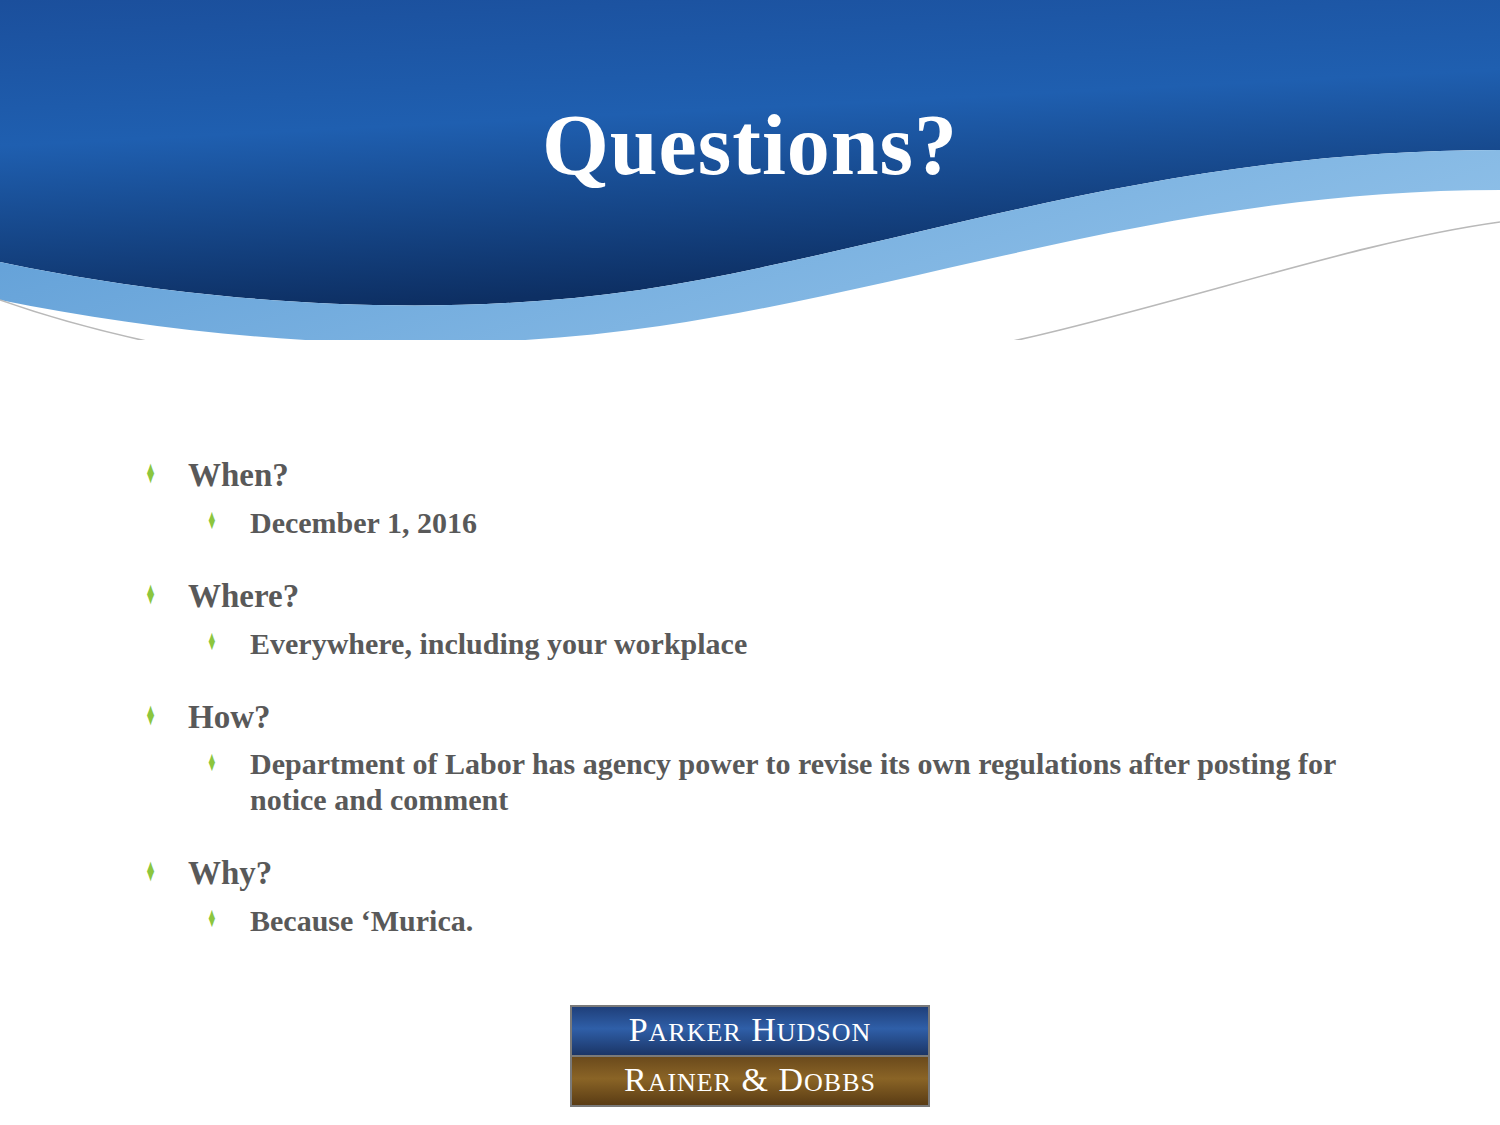Questions?
When?
December 1, 2016
Where?
Everywhere, including your workplace
How?
Department of Labor has agency power to revise its own regulations after posting for notice and comment
Why?
Because ‘Murica.
PARKER HUDSON
RAINER & DOBBS